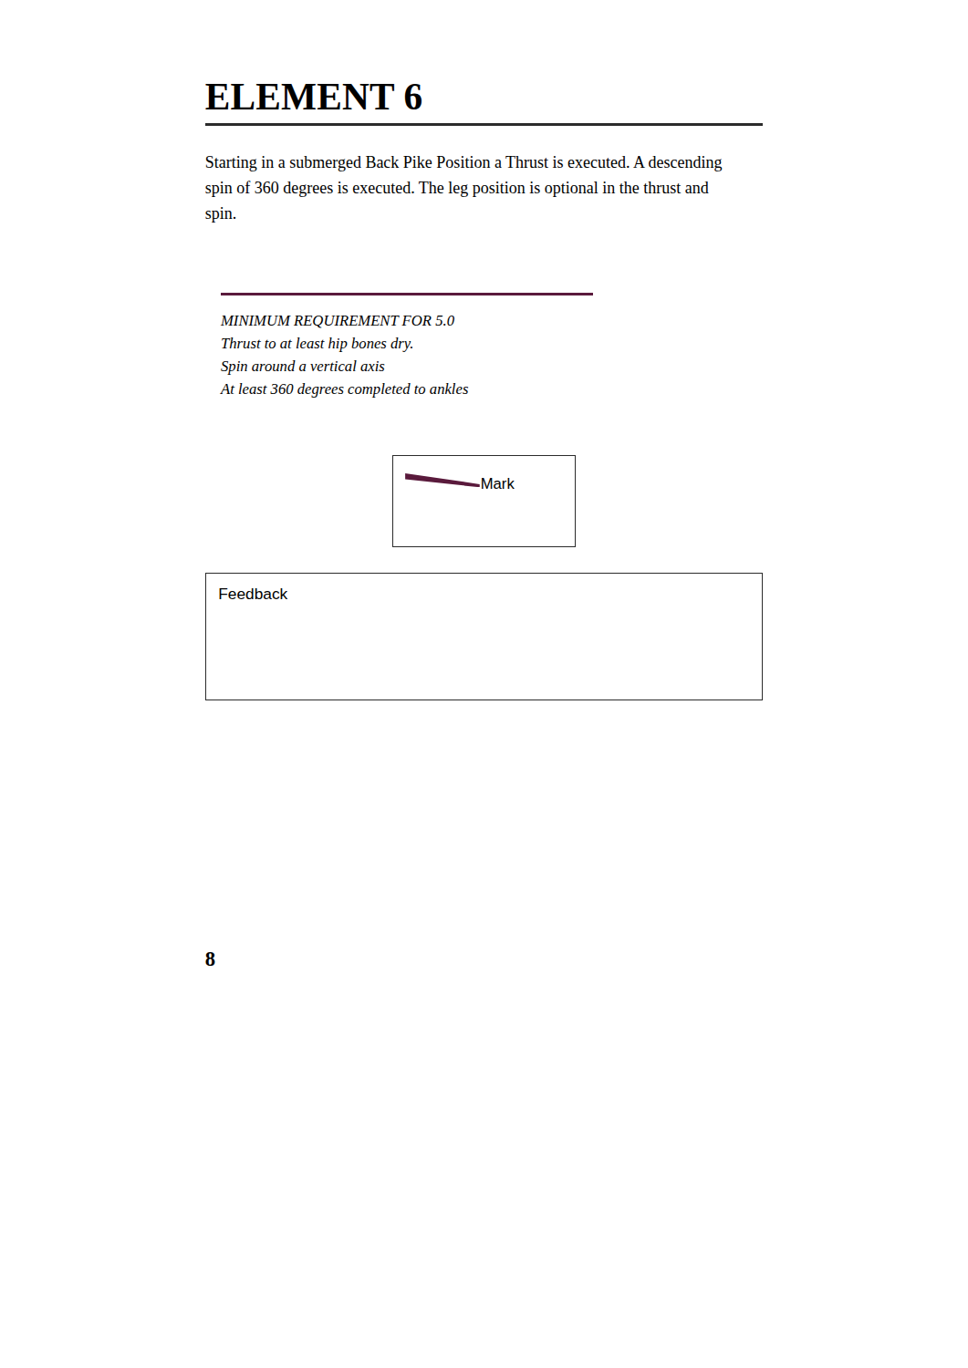ELEMENT 6
Starting in a submerged Back Pike Position a Thrust is executed. A descending spin of 360 degrees is executed. The leg position is optional in the thrust and spin.
MINIMUM REQUIREMENT FOR 5.0
Thrust to at least hip bones dry.
Spin around a vertical axis
At least 360 degrees completed to ankles
Mark
Feedback
8